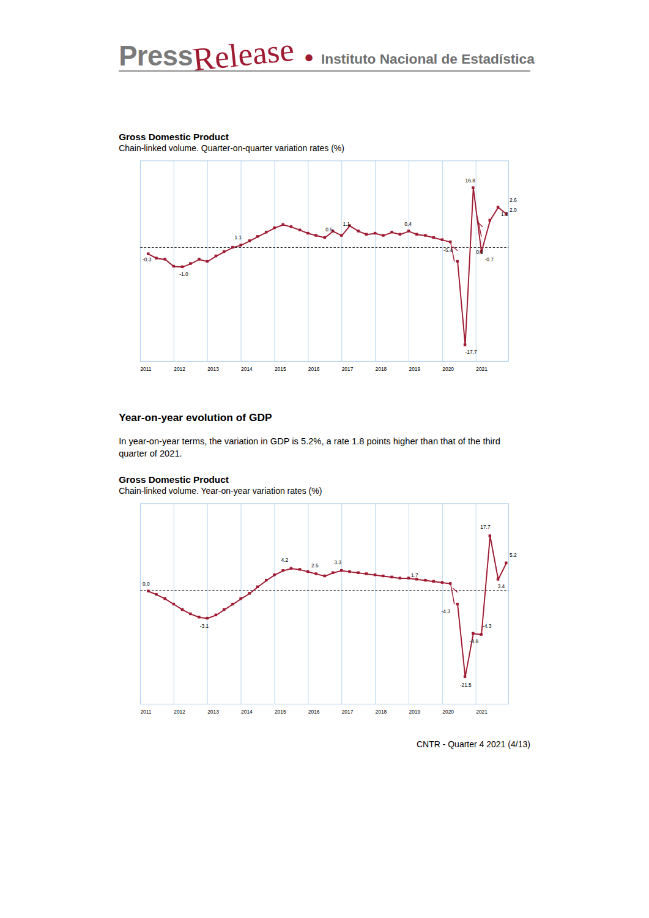Press Release ● Instituto Nacional de Estadística
Gross Domestic Product
Chain-linked volume. Quarter-on-quarter variation rates (%)
-0.3 -1.0 1.1 0.5 1.1 0.4 -5.4 -17.7 16.8 0.2 -0.7 1.2 2.6 2.0 2011 2012 2013 2014 2015 2016 2017 2018 2019 2020 2021
Year-on-year evolution of GDP
In year-on-year terms, the variation in GDP is 5.2%, a rate 1.8 points higher than that of the third quarter of 2021.
Gross Domestic Product
Chain-linked volume. Year-on-year variation rates (%)
0.0 -3.1 4.2 2.5 3.3 1.7 -4.3 -21.5 -8.8 -4.3 17.7 3.4 5.2 2011 2012 2013 2014 2015 2016 2017 2018 2019 2020 2021
CNTR - Quarter 4 2021 (4/13)